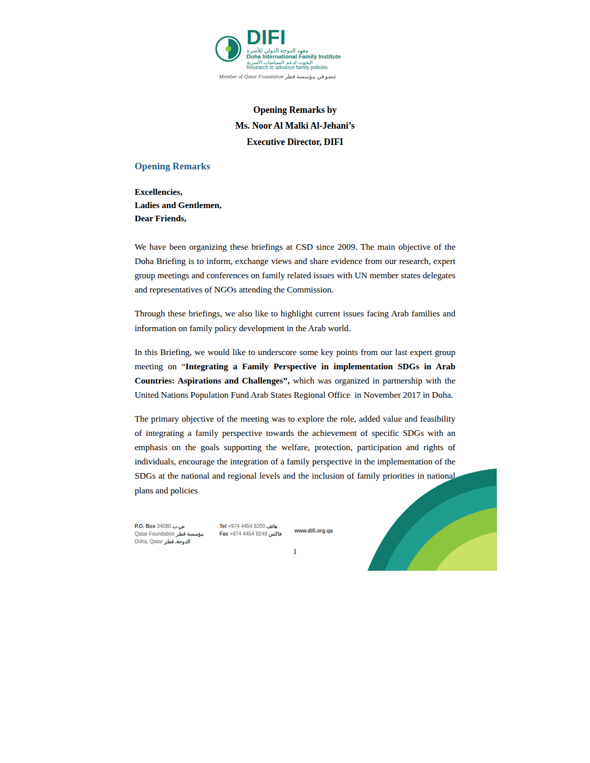DIFI
معهد الدوحة الدولي للأسرة
Doha International Family Institute
البحوث لدعم السياسات الأسرية
Research to advance family policies
Member of Qatar Foundation عضو في مؤسسة قطر
Opening Remarks by
Ms. Noor Al Malki Al-Jehani’s
Executive Director, DIFI
Opening Remarks
Excellencies,
Ladies and Gentlemen,
Dear Friends,
We have been organizing these briefings at CSD since 2009. The main objective of the Doha Briefing is to inform, exchange views and share evidence from our research, expert group meetings and conferences on family related issues with UN member states delegates and representatives of NGOs attending the Commission.
Through these briefings, we also like to highlight current issues facing Arab families and information on family policy development in the Arab world.
In this Briefing, we would like to underscore some key points from our last expert group meeting on “Integrating a Family Perspective in implementation SDGs in Arab Countries: Aspirations and Challenges”, which was organized in partnership with the United Nations Population Fund Arab States Regional Office in November 2017 in Doha.
The primary objective of the meeting was to explore the role, added value and feasibility of integrating a family perspective towards the achievement of specific SDGs with an emphasis on the goals supporting the welfare, protection, participation and rights of individuals, encourage the integration of a family perspective in the implementation of the SDGs at the national and regional levels and the inclusion of family priorities in national plans and policies
P.O. Box 34080 ص.ب
Qatar Foundation مؤسسة قطر
Doha, Qatar الدوحة، قطر
Tel +974 4454 8200 هاتف
Fax +974 4454 8249 فاكس
www.difi.org.qa
1